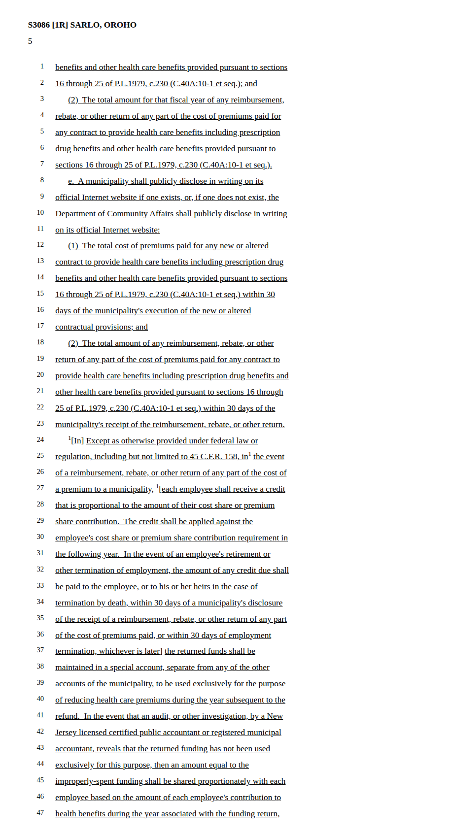S3086 [1R] SARLO, OROHO
5
benefits and other health care benefits provided pursuant to sections
16 through 25 of P.L.1979, c.230 (C.40A:10-1 et seq.); and
(2) The total amount for that fiscal year of any reimbursement,
rebate, or other return of any part of the cost of premiums paid for
any contract to provide health care benefits including prescription
drug benefits and other health care benefits provided pursuant to
sections 16 through 25 of P.L.1979, c.230 (C.40A:10-1 et seq.).
e. A municipality shall publicly disclose in writing on its
official Internet website if one exists, or, if one does not exist, the
Department of Community Affairs shall publicly disclose in writing
on its official Internet website:
(1) The total cost of premiums paid for any new or altered
contract to provide health care benefits including prescription drug
benefits and other health care benefits provided pursuant to sections
16 through 25 of P.L.1979, c.230 (C.40A:10-1 et seq.) within 30
days of the municipality's execution of the new or altered
contractual provisions; and
(2) The total amount of any reimbursement, rebate, or other
return of any part of the cost of premiums paid for any contract to
provide health care benefits including prescription drug benefits and
other health care benefits provided pursuant to sections 16 through
25 of P.L.1979, c.230 (C.40A:10-1 et seq.) within 30 days of the
municipality's receipt of the reimbursement, rebate, or other return.
1[In] Except as otherwise provided under federal law or
regulation, including but not limited to 45 C.F.R. 158, in1 the event
of a reimbursement, rebate, or other return of any part of the cost of
a premium to a municipality, 1[each employee shall receive a credit
that is proportional to the amount of their cost share or premium
share contribution. The credit shall be applied against the
employee's cost share or premium share contribution requirement in
the following year. In the event of an employee's retirement or
other termination of employment, the amount of any credit due shall
be paid to the employee, or to his or her heirs in the case of
termination by death, within 30 days of a municipality's disclosure
of the receipt of a reimbursement, rebate, or other return of any part
of the cost of premiums paid, or within 30 days of employment
termination, whichever is later] the returned funds shall be
maintained in a special account, separate from any of the other
accounts of the municipality, to be used exclusively for the purpose
of reducing health care premiums during the year subsequent to the
refund. In the event that an audit, or other investigation, by a New
Jersey licensed certified public accountant or registered municipal
accountant, reveals that the returned funding has not been used
exclusively for this purpose, then an amount equal to the
improperly-spent funding shall be shared proportionately with each
employee based on the amount of each employee's contribution to
health benefits during the year associated with the funding return,